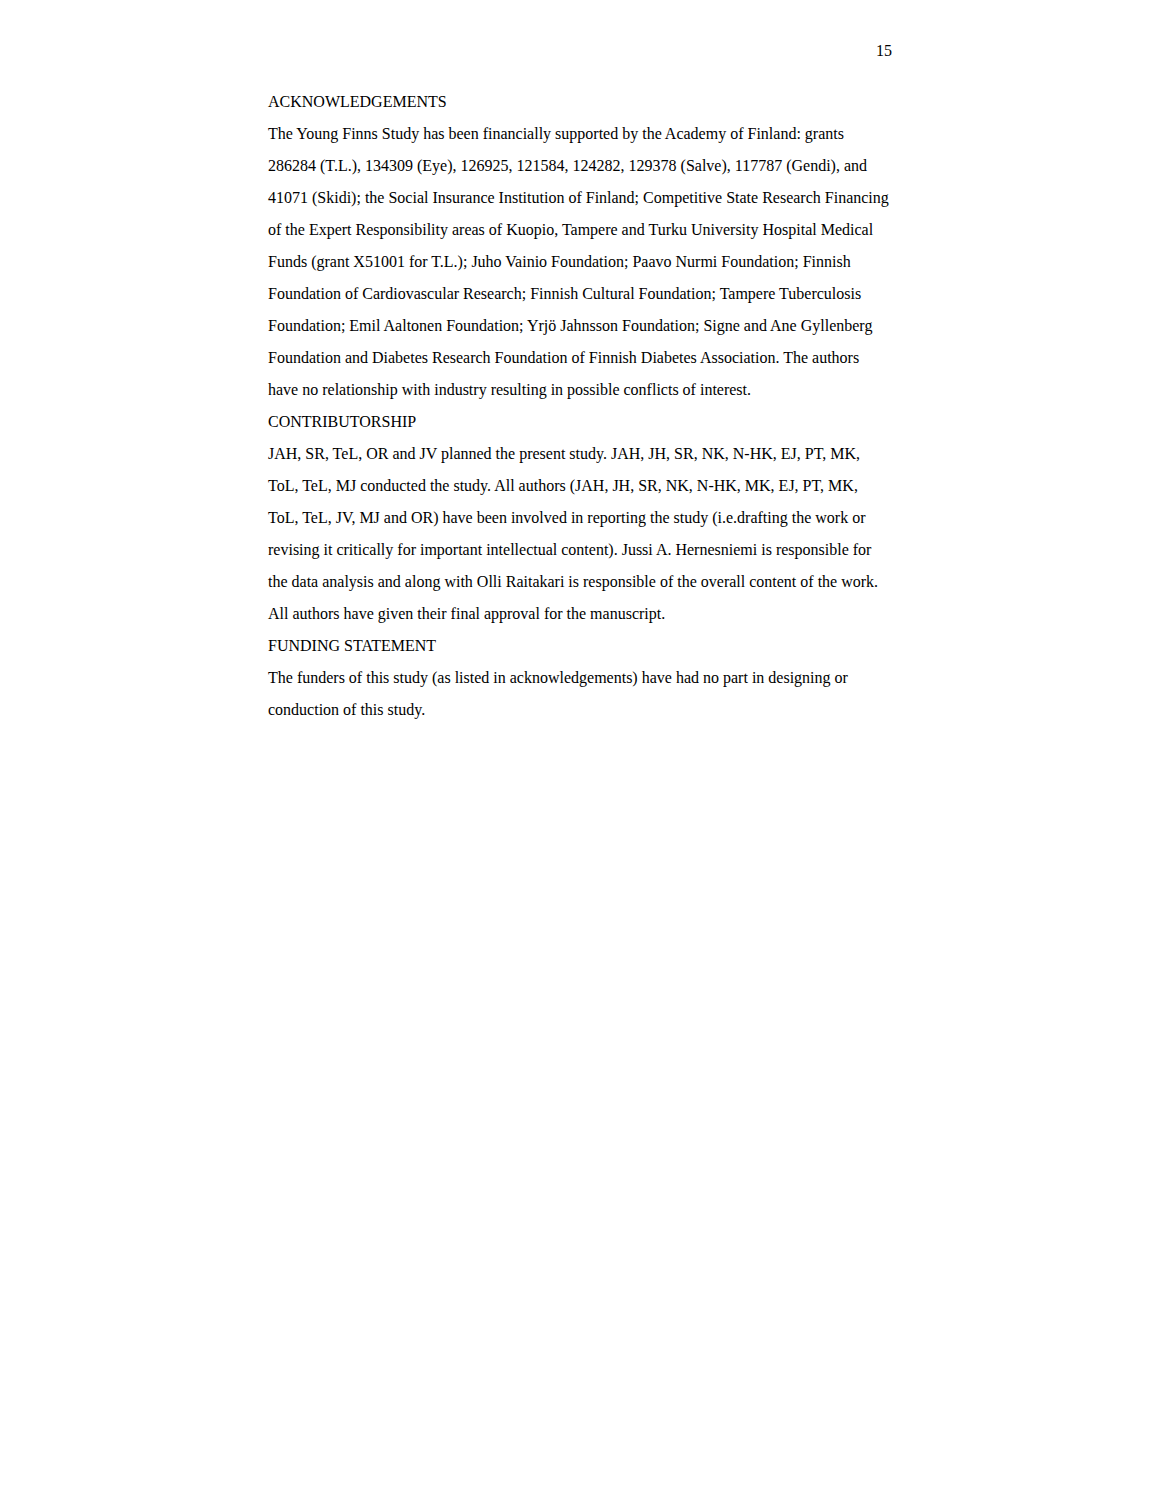15
Acknowledgements
The Young Finns Study has been financially supported by the Academy of Finland: grants 286284 (T.L.), 134309 (Eye), 126925, 121584, 124282, 129378 (Salve), 117787 (Gendi), and 41071 (Skidi); the Social Insurance Institution of Finland; Competitive State Research Financing of the Expert Responsibility areas of Kuopio, Tampere and Turku University Hospital Medical Funds (grant X51001 for T.L.); Juho Vainio Foundation; Paavo Nurmi Foundation; Finnish Foundation of Cardiovascular Research; Finnish Cultural Foundation; Tampere Tuberculosis Foundation; Emil Aaltonen Foundation; Yrjö Jahnsson Foundation; Signe and Ane Gyllenberg Foundation and Diabetes Research Foundation of Finnish Diabetes Association. The authors have no relationship with industry resulting in possible conflicts of interest.
Contributorship
JAH, SR, TeL, OR and JV planned the present study. JAH, JH, SR, NK, N-HK, EJ, PT, MK, ToL, TeL, MJ conducted the study. All authors (JAH, JH, SR, NK, N-HK, MK, EJ, PT, MK, ToL, TeL, JV, MJ and OR) have been involved in reporting the study (i.e.drafting the work or revising it critically for important intellectual content). Jussi A. Hernesniemi is responsible for the data analysis and along with Olli Raitakari is responsible of the overall content of the work. All authors have given their final approval for the manuscript.
Funding statement
The funders of this study (as listed in acknowledgements) have had no part in designing or conduction of this study.